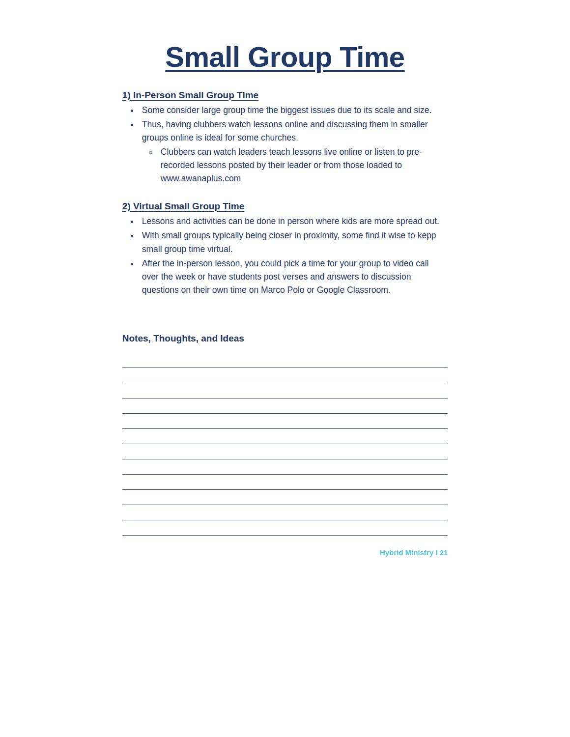Small Group Time
1) In-Person Small Group Time
Some consider large group time the biggest issues due to its scale and size.
Thus, having clubbers watch lessons online and discussing them in smaller groups online is ideal for some churches.
Clubbers can watch leaders teach lessons live online or listen to pre-recorded lessons posted by their leader or from those loaded to www.awanaplus.com
2) Virtual Small Group Time
Lessons and activities can be done in person where kids are more spread out.
With small groups typically being closer in proximity, some find it wise to kepp small group time virtual.
After the in-person lesson, you could pick a time for your group to video call over the week or have students post verses and answers to discussion questions on their own time on Marco Polo or Google Classroom.
Notes, Thoughts, and Ideas
Hybrid Ministry I 21